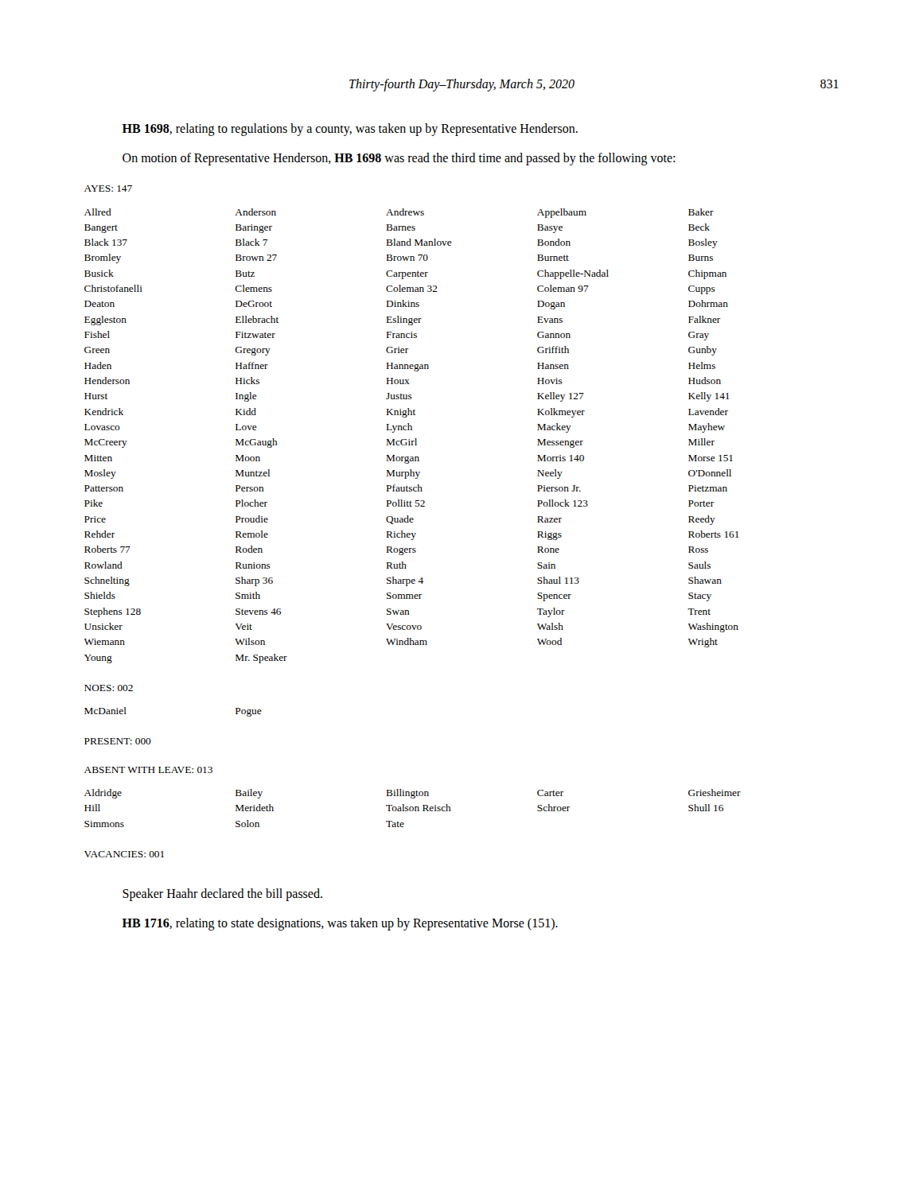Thirty-fourth Day–Thursday, March 5, 2020 831
HB 1698, relating to regulations by a county, was taken up by Representative Henderson.
On motion of Representative Henderson, HB 1698 was read the third time and passed by the following vote:
AYES: 147
| Allred | Anderson | Andrews | Appelbaum | Baker |
| Bangert | Baringer | Barnes | Basye | Beck |
| Black 137 | Black 7 | Bland Manlove | Bondon | Bosley |
| Bromley | Brown 27 | Brown 70 | Burnett | Burns |
| Busick | Butz | Carpenter | Chappelle-Nadal | Chipman |
| Christofanelli | Clemens | Coleman 32 | Coleman 97 | Cupps |
| Deaton | DeGroot | Dinkins | Dogan | Dohrman |
| Eggleston | Ellebracht | Eslinger | Evans | Falkner |
| Fishel | Fitzwater | Francis | Gannon | Gray |
| Green | Gregory | Grier | Griffith | Gunby |
| Haden | Haffner | Hannegan | Hansen | Helms |
| Henderson | Hicks | Houx | Hovis | Hudson |
| Hurst | Ingle | Justus | Kelley 127 | Kelly 141 |
| Kendrick | Kidd | Knight | Kolkmeyer | Lavender |
| Lovasco | Love | Lynch | Mackey | Mayhew |
| McCreery | McGaugh | McGirl | Messenger | Miller |
| Mitten | Moon | Morgan | Morris 140 | Morse 151 |
| Mosley | Muntzel | Murphy | Neely | O'Donnell |
| Patterson | Person | Pfautsch | Pierson Jr. | Pietzman |
| Pike | Plocher | Pollitt 52 | Pollock 123 | Porter |
| Price | Proudie | Quade | Razer | Reedy |
| Rehder | Remole | Richey | Riggs | Roberts 161 |
| Roberts 77 | Roden | Rogers | Rone | Ross |
| Rowland | Runions | Ruth | Sain | Sauls |
| Schnelting | Sharp 36 | Sharpe 4 | Shaul 113 | Shawan |
| Shields | Smith | Sommer | Spencer | Stacy |
| Stephens 128 | Stevens 46 | Swan | Taylor | Trent |
| Unsicker | Veit | Vescovo | Walsh | Washington |
| Wiemann | Wilson | Windham | Wood | Wright |
| Young | Mr. Speaker | | | |
NOES: 002
| McDaniel | Pogue | | | |
PRESENT: 000
ABSENT WITH LEAVE: 013
| Aldridge | Bailey | Billington | Carter | Griesheimer |
| Hill | Merideth | Toalson Reisch | Schroer | Shull 16 |
| Simmons | Solon | Tate | | |
VACANCIES: 001
Speaker Haahr declared the bill passed.
HB 1716, relating to state designations, was taken up by Representative Morse (151).